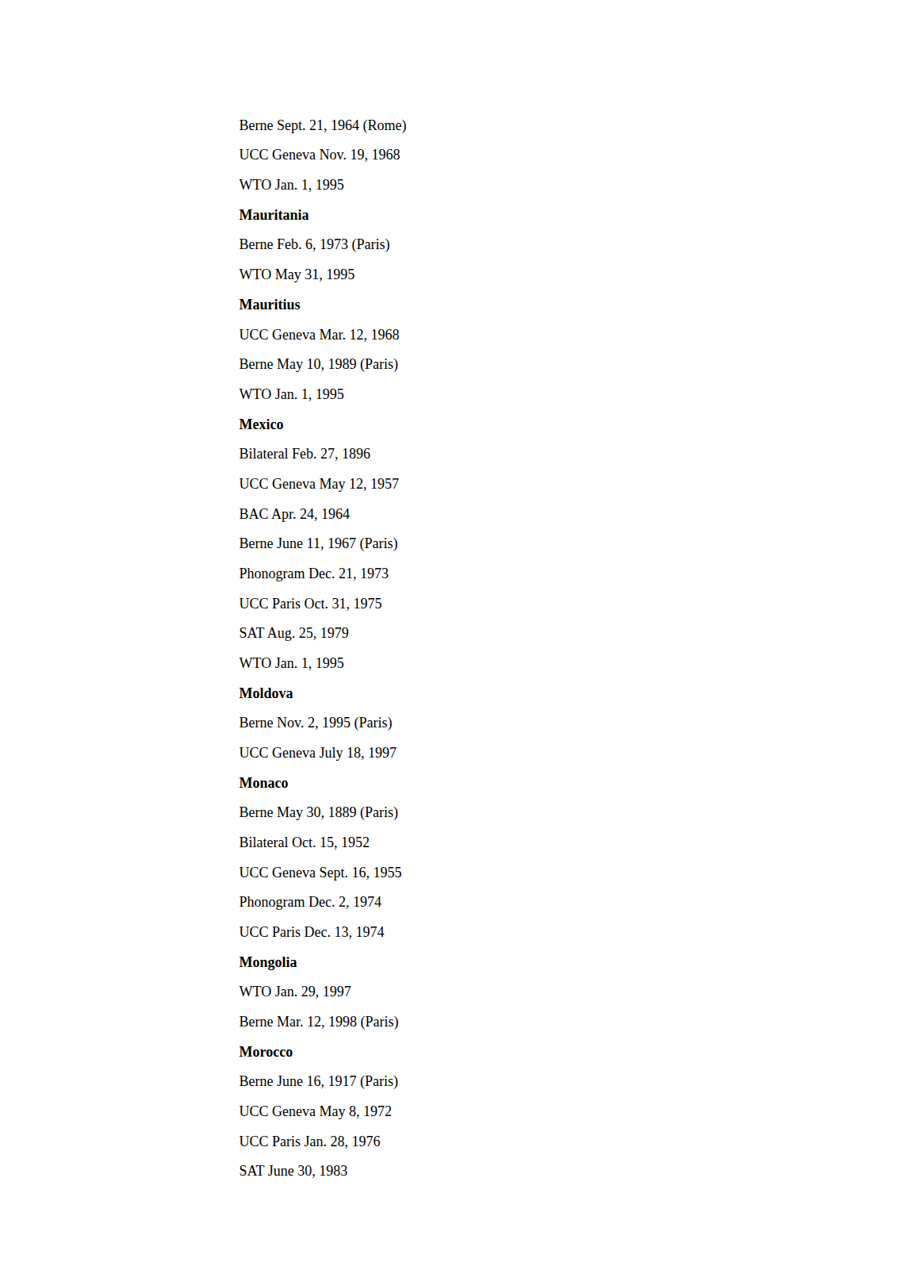Berne Sept. 21, 1964 (Rome)
UCC Geneva Nov. 19, 1968
WTO Jan. 1, 1995
Mauritania
Berne Feb. 6, 1973 (Paris)
WTO May 31, 1995
Mauritius
UCC Geneva Mar. 12, 1968
Berne May 10, 1989 (Paris)
WTO Jan. 1, 1995
Mexico
Bilateral Feb. 27, 1896
UCC Geneva May 12, 1957
BAC Apr. 24, 1964
Berne June 11, 1967 (Paris)
Phonogram Dec. 21, 1973
UCC Paris Oct. 31, 1975
SAT Aug. 25, 1979
WTO Jan. 1, 1995
Moldova
Berne Nov. 2, 1995 (Paris)
UCC Geneva July 18, 1997
Monaco
Berne May 30, 1889 (Paris)
Bilateral Oct. 15, 1952
UCC Geneva Sept. 16, 1955
Phonogram Dec. 2, 1974
UCC Paris Dec. 13, 1974
Mongolia
WTO Jan. 29, 1997
Berne Mar. 12, 1998 (Paris)
Morocco
Berne June 16, 1917 (Paris)
UCC Geneva May 8, 1972
UCC Paris Jan. 28, 1976
SAT June 30, 1983